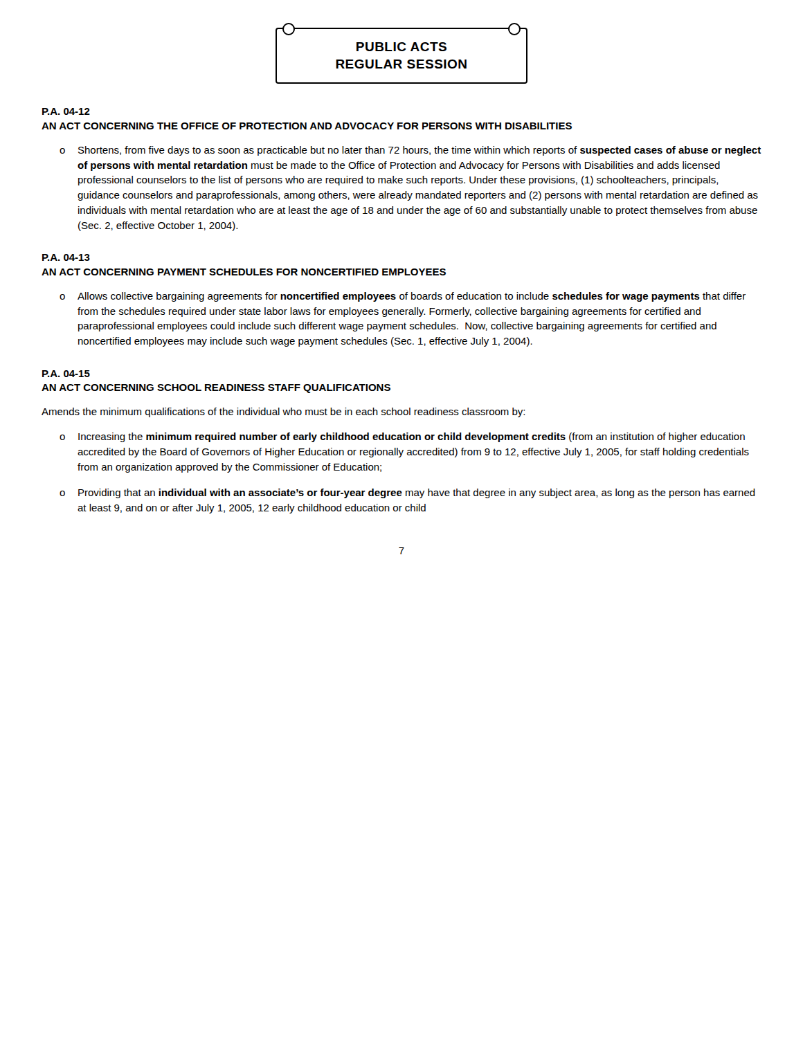PUBLIC ACTS
REGULAR SESSION
P.A. 04-12 AN ACT CONCERNING THE OFFICE OF PROTECTION AND ADVOCACY FOR PERSONS WITH DISABILITIES
Shortens, from five days to as soon as practicable but no later than 72 hours, the time within which reports of suspected cases of abuse or neglect of persons with mental retardation must be made to the Office of Protection and Advocacy for Persons with Disabilities and adds licensed professional counselors to the list of persons who are required to make such reports. Under these provisions, (1) schoolteachers, principals, guidance counselors and paraprofessionals, among others, were already mandated reporters and (2) persons with mental retardation are defined as individuals with mental retardation who are at least the age of 18 and under the age of 60 and substantially unable to protect themselves from abuse (Sec. 2, effective October 1, 2004).
P.A. 04-13 AN ACT CONCERNING PAYMENT SCHEDULES FOR NONCERTIFIED EMPLOYEES
Allows collective bargaining agreements for noncertified employees of boards of education to include schedules for wage payments that differ from the schedules required under state labor laws for employees generally. Formerly, collective bargaining agreements for certified and paraprofessional employees could include such different wage payment schedules. Now, collective bargaining agreements for certified and noncertified employees may include such wage payment schedules (Sec. 1, effective July 1, 2004).
P.A. 04-15 AN ACT CONCERNING SCHOOL READINESS STAFF QUALIFICATIONS
Amends the minimum qualifications of the individual who must be in each school readiness classroom by:
Increasing the minimum required number of early childhood education or child development credits (from an institution of higher education accredited by the Board of Governors of Higher Education or regionally accredited) from 9 to 12, effective July 1, 2005, for staff holding credentials from an organization approved by the Commissioner of Education;
Providing that an individual with an associate’s or four-year degree may have that degree in any subject area, as long as the person has earned at least 9, and on or after July 1, 2005, 12 early childhood education or child
7